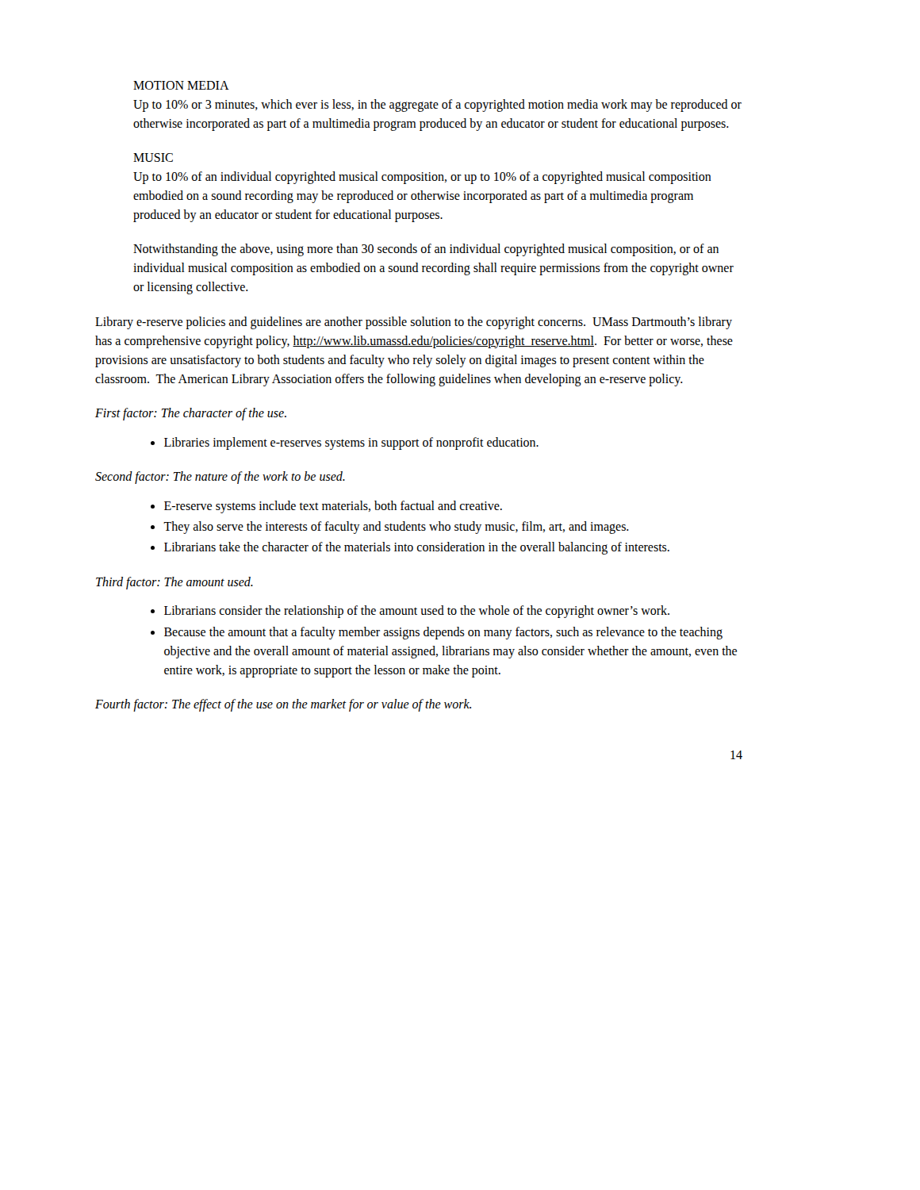MOTION MEDIA
Up to 10% or 3 minutes, which ever is less, in the aggregate of a copyrighted motion media work may be reproduced or otherwise incorporated as part of a multimedia program produced by an educator or student for educational purposes.
MUSIC
Up to 10% of an individual copyrighted musical composition, or up to 10% of a copyrighted musical composition embodied on a sound recording may be reproduced or otherwise incorporated as part of a multimedia program produced by an educator or student for educational purposes.
Notwithstanding the above, using more than 30 seconds of an individual copyrighted musical composition, or of an individual musical composition as embodied on a sound recording shall require permissions from the copyright owner or licensing collective.
Library e-reserve policies and guidelines are another possible solution to the copyright concerns. UMass Dartmouth’s library has a comprehensive copyright policy, http://www.lib.umassd.edu/policies/copyright_reserve.html. For better or worse, these provisions are unsatisfactory to both students and faculty who rely solely on digital images to present content within the classroom. The American Library Association offers the following guidelines when developing an e-reserve policy.
First factor: The character of the use.
Libraries implement e-reserves systems in support of nonprofit education.
Second factor: The nature of the work to be used.
E-reserve systems include text materials, both factual and creative.
They also serve the interests of faculty and students who study music, film, art, and images.
Librarians take the character of the materials into consideration in the overall balancing of interests.
Third factor: The amount used.
Librarians consider the relationship of the amount used to the whole of the copyright owner’s work.
Because the amount that a faculty member assigns depends on many factors, such as relevance to the teaching objective and the overall amount of material assigned, librarians may also consider whether the amount, even the entire work, is appropriate to support the lesson or make the point.
Fourth factor: The effect of the use on the market for or value of the work.
14